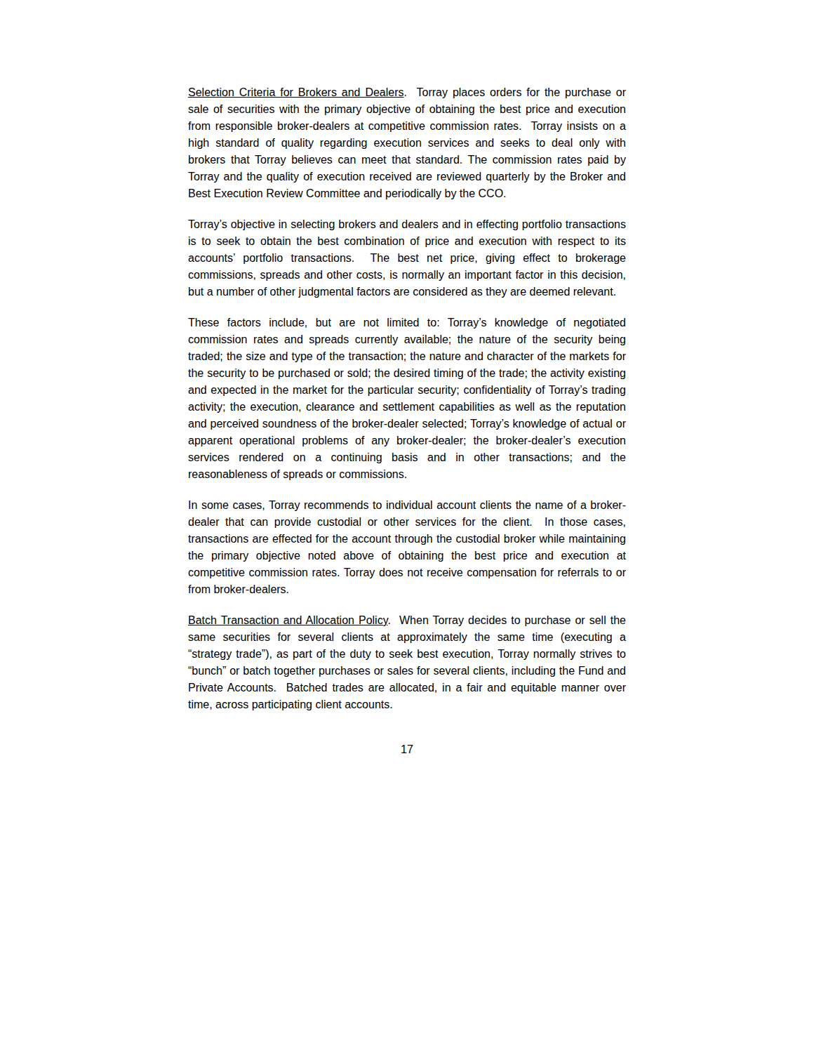Selection Criteria for Brokers and Dealers. Torray places orders for the purchase or sale of securities with the primary objective of obtaining the best price and execution from responsible broker-dealers at competitive commission rates. Torray insists on a high standard of quality regarding execution services and seeks to deal only with brokers that Torray believes can meet that standard. The commission rates paid by Torray and the quality of execution received are reviewed quarterly by the Broker and Best Execution Review Committee and periodically by the CCO.
Torray’s objective in selecting brokers and dealers and in effecting portfolio transactions is to seek to obtain the best combination of price and execution with respect to its accounts’ portfolio transactions. The best net price, giving effect to brokerage commissions, spreads and other costs, is normally an important factor in this decision, but a number of other judgmental factors are considered as they are deemed relevant.
These factors include, but are not limited to: Torray’s knowledge of negotiated commission rates and spreads currently available; the nature of the security being traded; the size and type of the transaction; the nature and character of the markets for the security to be purchased or sold; the desired timing of the trade; the activity existing and expected in the market for the particular security; confidentiality of Torray’s trading activity; the execution, clearance and settlement capabilities as well as the reputation and perceived soundness of the broker-dealer selected; Torray’s knowledge of actual or apparent operational problems of any broker-dealer; the broker-dealer’s execution services rendered on a continuing basis and in other transactions; and the reasonableness of spreads or commissions.
In some cases, Torray recommends to individual account clients the name of a broker-dealer that can provide custodial or other services for the client. In those cases, transactions are effected for the account through the custodial broker while maintaining the primary objective noted above of obtaining the best price and execution at competitive commission rates. Torray does not receive compensation for referrals to or from broker-dealers.
Batch Transaction and Allocation Policy. When Torray decides to purchase or sell the same securities for several clients at approximately the same time (executing a “strategy trade”), as part of the duty to seek best execution, Torray normally strives to “bunch” or batch together purchases or sales for several clients, including the Fund and Private Accounts. Batched trades are allocated, in a fair and equitable manner over time, across participating client accounts.
17